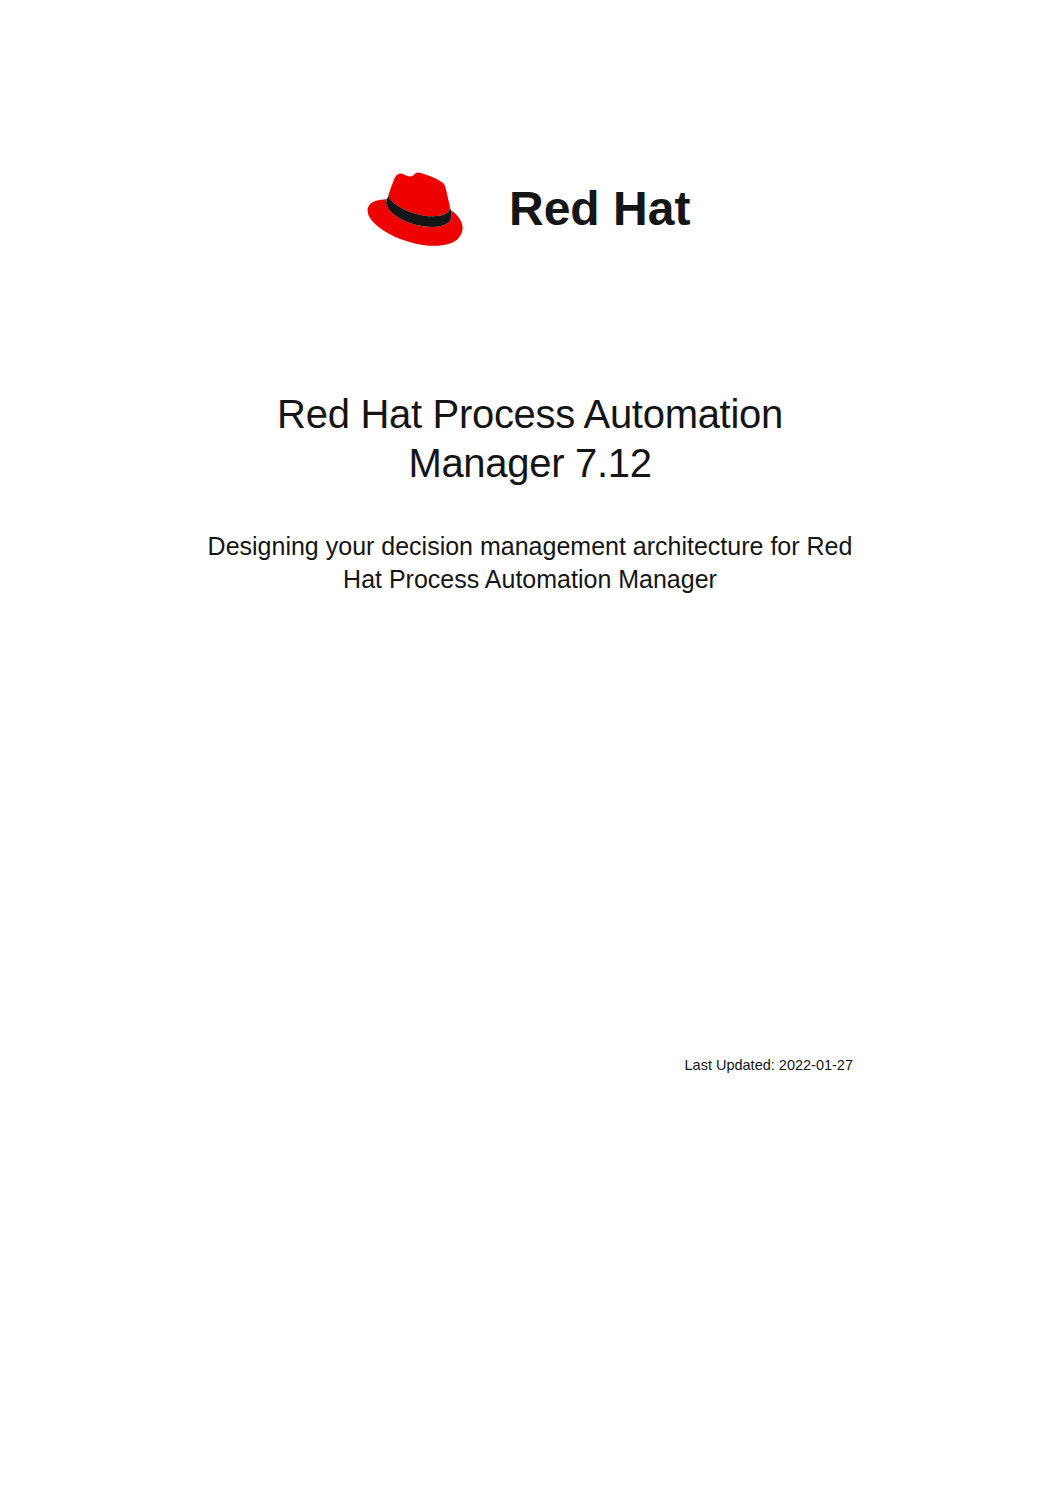Red Hat
Red Hat Process Automation Manager 7.12
Designing your decision management architecture for Red Hat Process Automation Manager
Last Updated: 2022-01-27